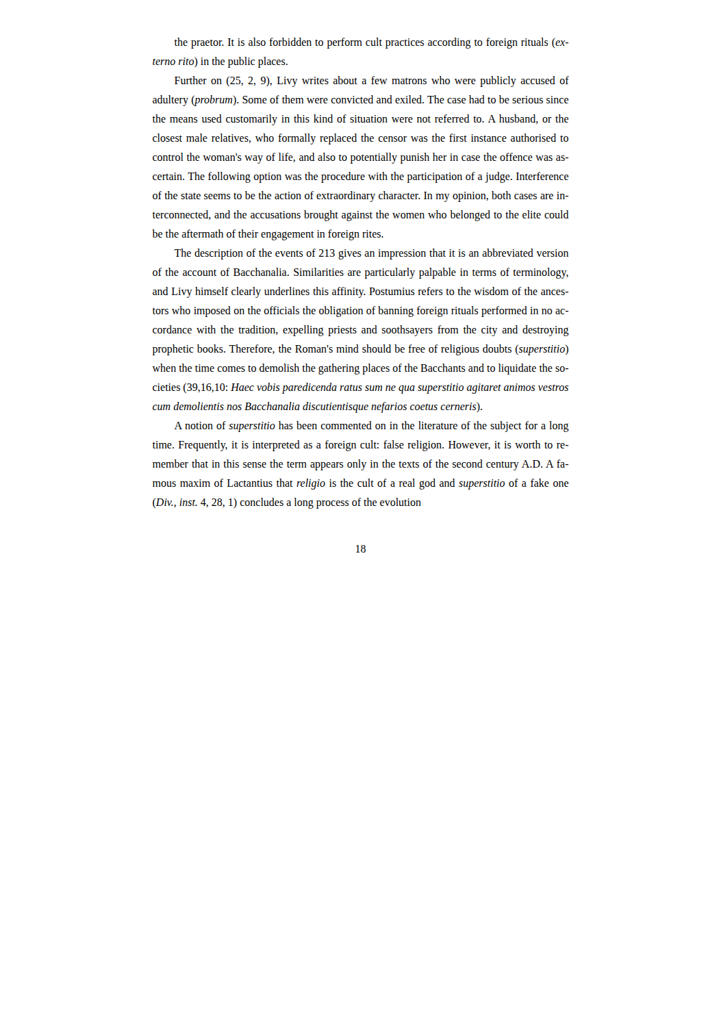the praetor. It is also forbidden to perform cult practices according to foreign rituals (externo rito) in the public places.
Further on (25, 2, 9), Livy writes about a few matrons who were publicly accused of adultery (probrum). Some of them were convicted and exiled. The case had to be serious since the means used customarily in this kind of situation were not referred to. A husband, or the closest male relatives, who formally replaced the censor was the first instance authorised to control the woman's way of life, and also to potentially punish her in case the offence was ascertain. The following option was the procedure with the participation of a judge. Interference of the state seems to be the action of extraordinary character. In my opinion, both cases are interconnected, and the accusations brought against the women who belonged to the elite could be the aftermath of their engagement in foreign rites.
The description of the events of 213 gives an impression that it is an abbreviated version of the account of Bacchanalia. Similarities are particularly palpable in terms of terminology, and Livy himself clearly underlines this affinity. Postumius refers to the wisdom of the ancestors who imposed on the officials the obligation of banning foreign rituals performed in no accordance with the tradition, expelling priests and soothsayers from the city and destroying prophetic books. Therefore, the Roman's mind should be free of religious doubts (superstitio) when the time comes to demolish the gathering places of the Bacchants and to liquidate the societies (39,16,10: Haec vobis paredicenda ratus sum ne qua superstitio agitaret animos vestros cum demolientis nos Bacchanalia discutientisque nefarios coetus cerneris).
A notion of superstitio has been commented on in the literature of the subject for a long time. Frequently, it is interpreted as a foreign cult: false religion. However, it is worth to remember that in this sense the term appears only in the texts of the second century A.D. A famous maxim of Lactantius that religio is the cult of a real god and superstitio of a fake one (Div., inst. 4, 28, 1) concludes a long process of the evolution
18